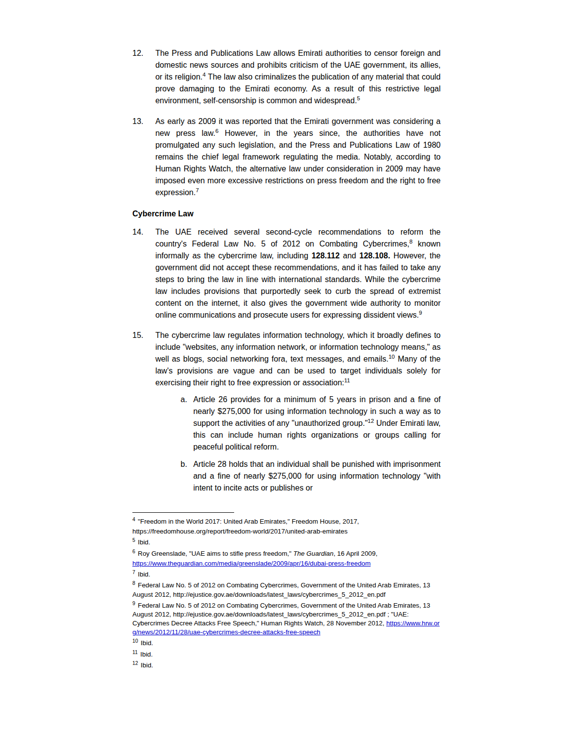12. The Press and Publications Law allows Emirati authorities to censor foreign and domestic news sources and prohibits criticism of the UAE government, its allies, or its religion.4 The law also criminalizes the publication of any material that could prove damaging to the Emirati economy. As a result of this restrictive legal environment, self-censorship is common and widespread.5
13. As early as 2009 it was reported that the Emirati government was considering a new press law.6 However, in the years since, the authorities have not promulgated any such legislation, and the Press and Publications Law of 1980 remains the chief legal framework regulating the media. Notably, according to Human Rights Watch, the alternative law under consideration in 2009 may have imposed even more excessive restrictions on press freedom and the right to free expression.7
Cybercrime Law
14. The UAE received several second-cycle recommendations to reform the country's Federal Law No. 5 of 2012 on Combating Cybercrimes,8 known informally as the cybercrime law, including 128.112 and 128.108. However, the government did not accept these recommendations, and it has failed to take any steps to bring the law in line with international standards. While the cybercrime law includes provisions that purportedly seek to curb the spread of extremist content on the internet, it also gives the government wide authority to monitor online communications and prosecute users for expressing dissident views.9
15. The cybercrime law regulates information technology, which it broadly defines to include "websites, any information network, or information technology means," as well as blogs, social networking fora, text messages, and emails.10 Many of the law's provisions are vague and can be used to target individuals solely for exercising their right to free expression or association:11
a. Article 26 provides for a minimum of 5 years in prison and a fine of nearly $275,000 for using information technology in such a way as to support the activities of any "unauthorized group."12 Under Emirati law, this can include human rights organizations or groups calling for peaceful political reform.
b. Article 28 holds that an individual shall be punished with imprisonment and a fine of nearly $275,000 for using information technology "with intent to incite acts or publishes or
4 "Freedom in the World 2017: United Arab Emirates," Freedom House, 2017,
https://freedomhouse.org/report/freedom-world/2017/united-arab-emirates
5 Ibid.
6 Roy Greenslade, "UAE aims to stifle press freedom," The Guardian, 16 April 2009,
https://www.theguardian.com/media/greenslade/2009/apr/16/dubai-press-freedom
7 Ibid.
8 Federal Law No. 5 of 2012 on Combating Cybercrimes, Government of the United Arab Emirates, 13 August 2012, http://ejustice.gov.ae/downloads/latest_laws/cybercrimes_5_2012_en.pdf
9 Federal Law No. 5 of 2012 on Combating Cybercrimes, Government of the United Arab Emirates, 13 August 2012, http://ejustice.gov.ae/downloads/latest_laws/cybercrimes_5_2012_en.pdf ; "UAE: Cybercrimes Decree Attacks Free Speech," Human Rights Watch, 28 November 2012, https://www.hrw.org/news/2012/11/28/uae-cybercrimes-decree-attacks-free-speech
10 Ibid.
11 Ibid.
12 Ibid.